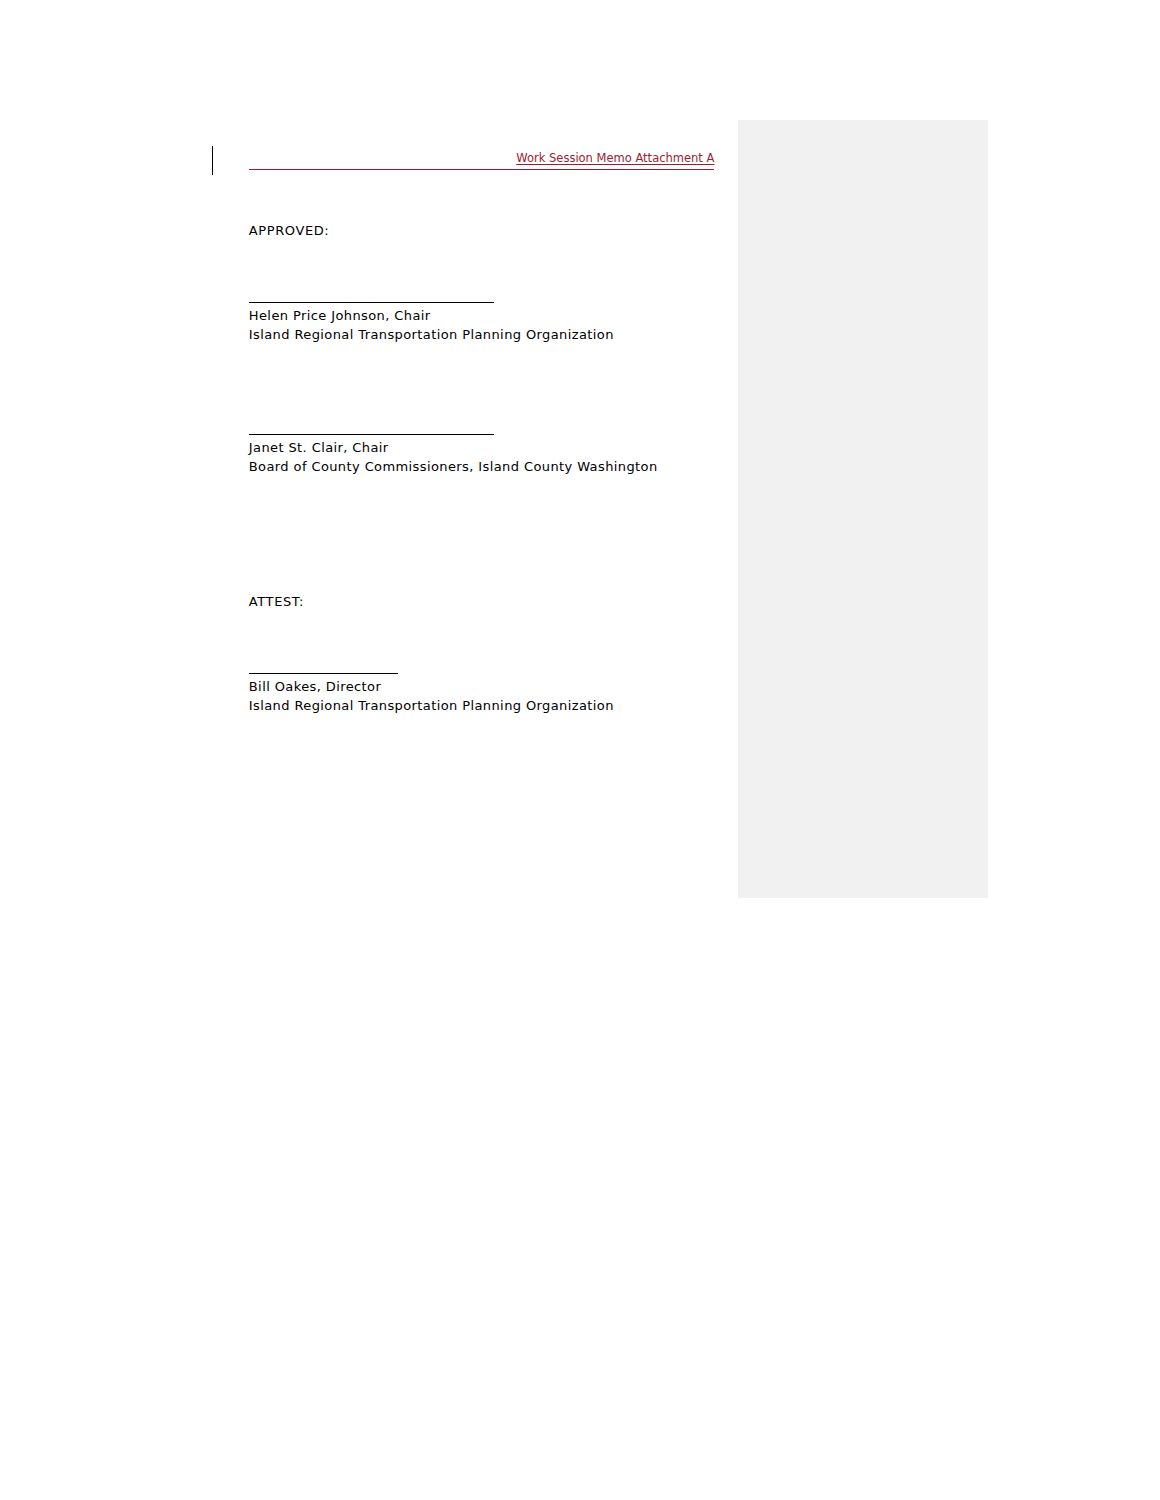Work Session Memo Attachment A
APPROVED:
Helen Price Johnson, Chair
Island Regional Transportation Planning Organization
Janet St. Clair, Chair
Board of County Commissioners, Island County Washington
ATTEST:
Bill Oakes, Director
Island Regional Transportation Planning Organization